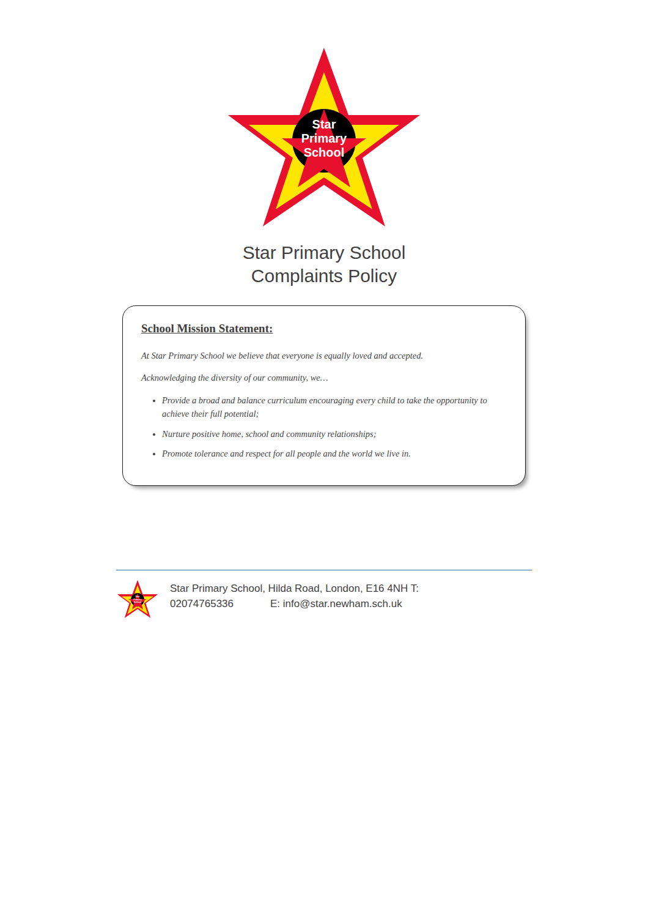Star Primary School
Star Primary School
Complaints Policy
School Mission Statement:
At Star Primary School we believe that everyone is equally loved and accepted.
Acknowledging the diversity of our community, we…
Provide a broad and balance curriculum encouraging every child to take the opportunity to achieve their full potential;
Nurture positive home, school and community relationships;
Promote tolerance and respect for all people and the world we live in.
Star Primary School
Star Primary School, Hilda Road, London, E16 4NH T: 02074765336 E: info@star.newham.sch.uk